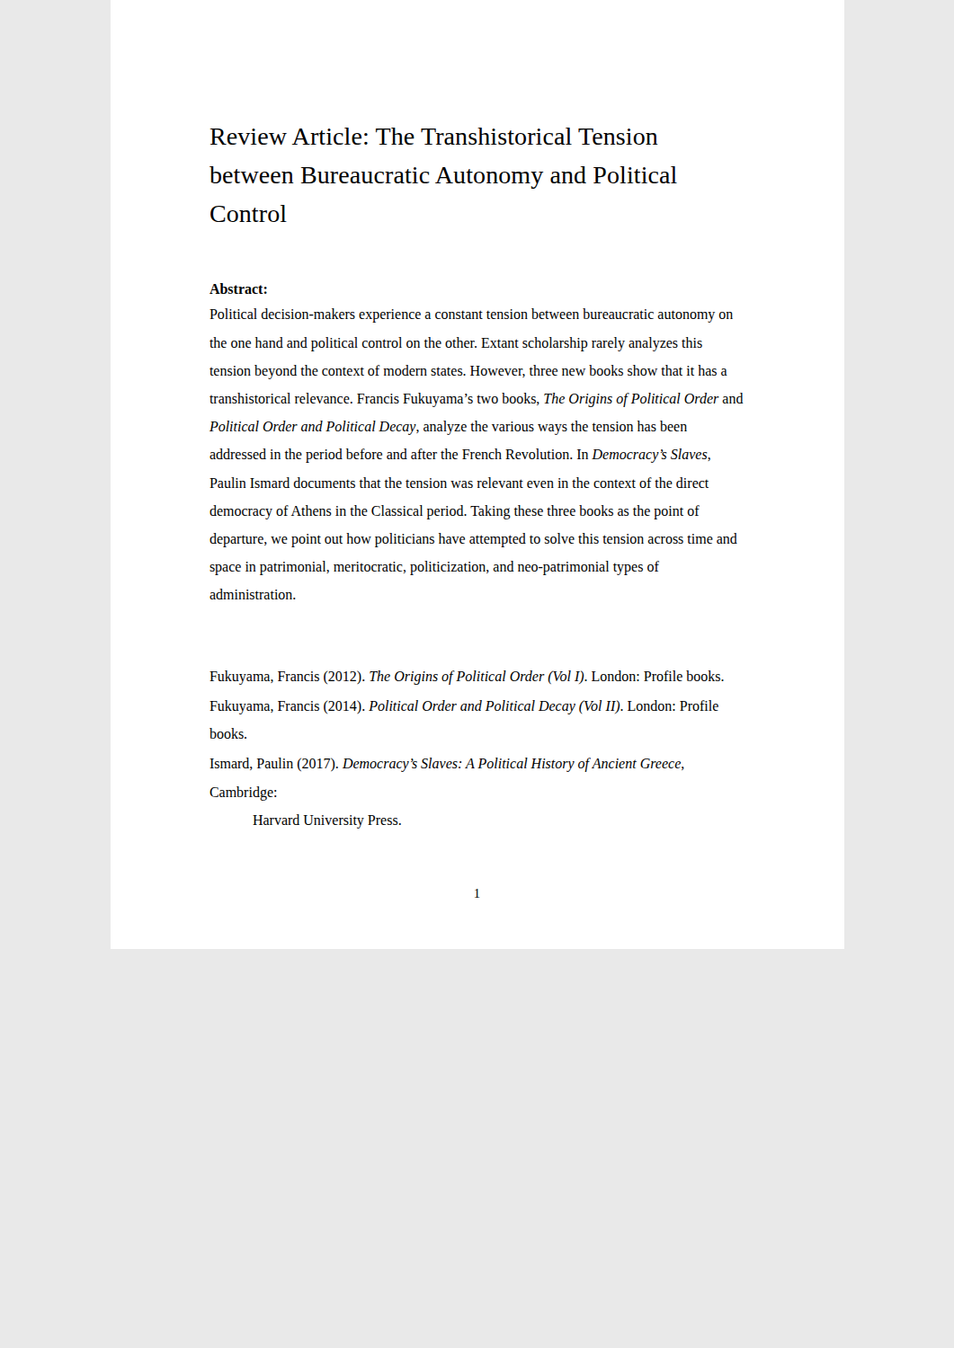Review Article: The Transhistorical Tension between Bureaucratic Autonomy and Political Control
Abstract:
Political decision-makers experience a constant tension between bureaucratic autonomy on the one hand and political control on the other. Extant scholarship rarely analyzes this tension beyond the context of modern states. However, three new books show that it has a transhistorical relevance. Francis Fukuyama’s two books, The Origins of Political Order and Political Order and Political Decay, analyze the various ways the tension has been addressed in the period before and after the French Revolution. In Democracy’s Slaves, Paulin Ismard documents that the tension was relevant even in the context of the direct democracy of Athens in the Classical period. Taking these three books as the point of departure, we point out how politicians have attempted to solve this tension across time and space in patrimonial, meritocratic, politicization, and neo-patrimonial types of administration.
Fukuyama, Francis (2012). The Origins of Political Order (Vol I). London: Profile books.
Fukuyama, Francis (2014). Political Order and Political Decay (Vol II). London: Profile books.
Ismard, Paulin (2017). Democracy’s Slaves: A Political History of Ancient Greece, Cambridge:Harvard University Press.
1